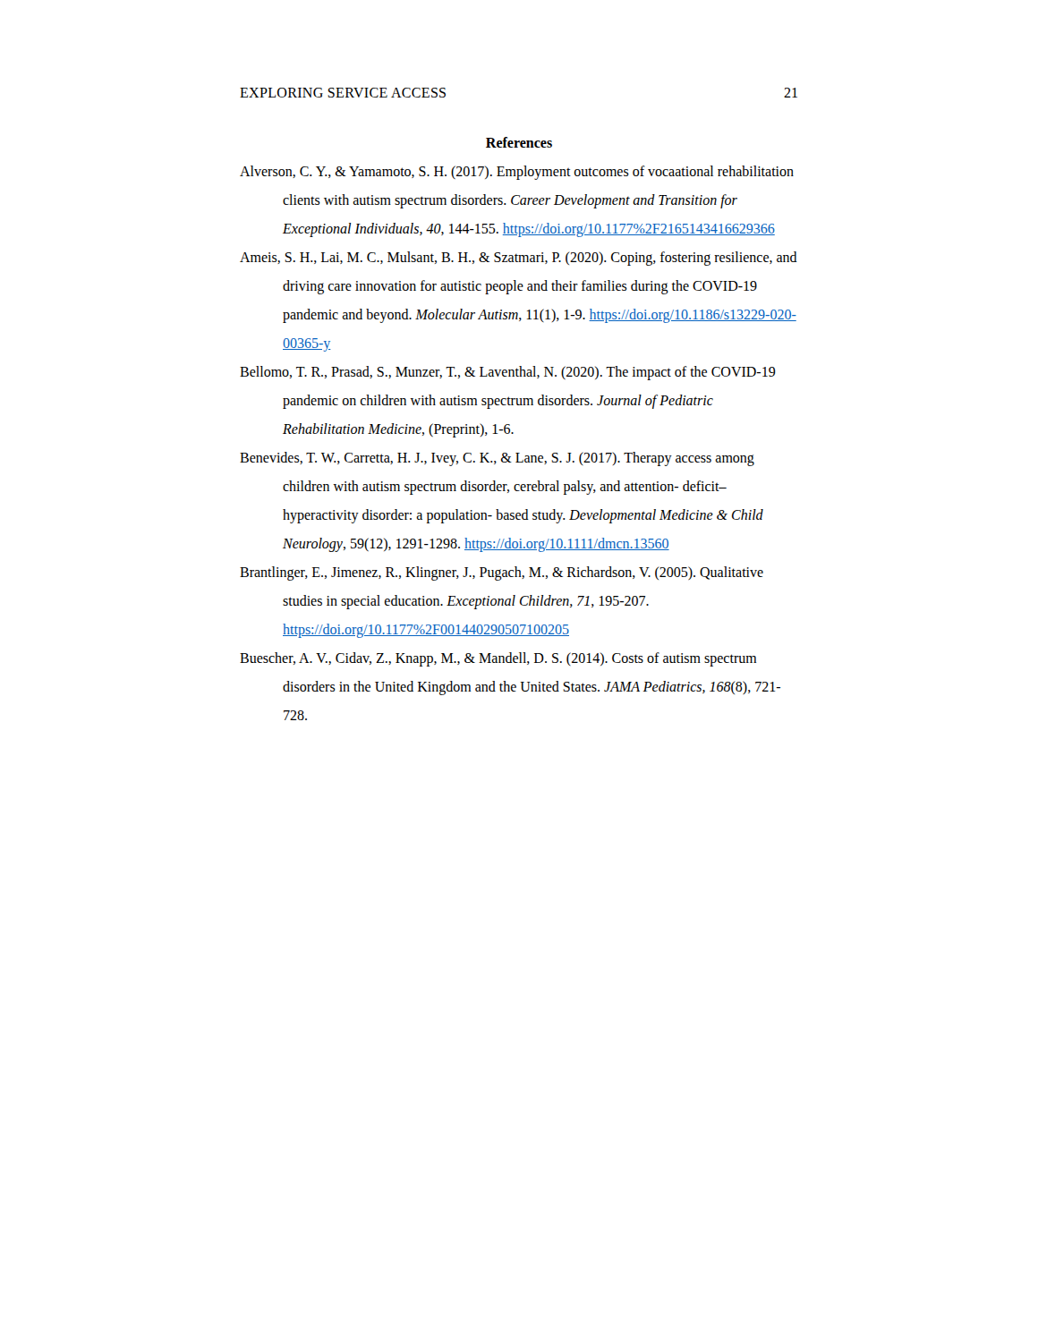Exploring Service Access 21
References
Alverson, C. Y., & Yamamoto, S. H. (2017). Employment outcomes of vocaational rehabilitation clients with autism spectrum disorders. Career Development and Transition for Exceptional Individuals, 40, 144-155. https://doi.org/10.1177%2F2165143416629366
Ameis, S. H., Lai, M. C., Mulsant, B. H., & Szatmari, P. (2020). Coping, fostering resilience, and driving care innovation for autistic people and their families during the COVID-19 pandemic and beyond. Molecular Autism, 11(1), 1-9. https://doi.org/10.1186/s13229-020-00365-y
Bellomo, T. R., Prasad, S., Munzer, T., & Laventhal, N. (2020). The impact of the COVID-19 pandemic on children with autism spectrum disorders. Journal of Pediatric Rehabilitation Medicine, (Preprint), 1-6.
Benevides, T. W., Carretta, H. J., Ivey, C. K., & Lane, S. J. (2017). Therapy access among children with autism spectrum disorder, cerebral palsy, and attention‐ deficit–hyperactivity disorder: a population‐ based study. Developmental Medicine & Child Neurology, 59(12), 1291-1298. https://doi.org/10.1111/dmcn.13560
Brantlinger, E., Jimenez, R., Klingner, J., Pugach, M., & Richardson, V. (2005). Qualitative studies in special education. Exceptional Children, 71, 195-207. https://doi.org/10.1177%2F001440290507100205
Buescher, A. V., Cidav, Z., Knapp, M., & Mandell, D. S. (2014). Costs of autism spectrum disorders in the United Kingdom and the United States. JAMA Pediatrics, 168(8), 721-728.